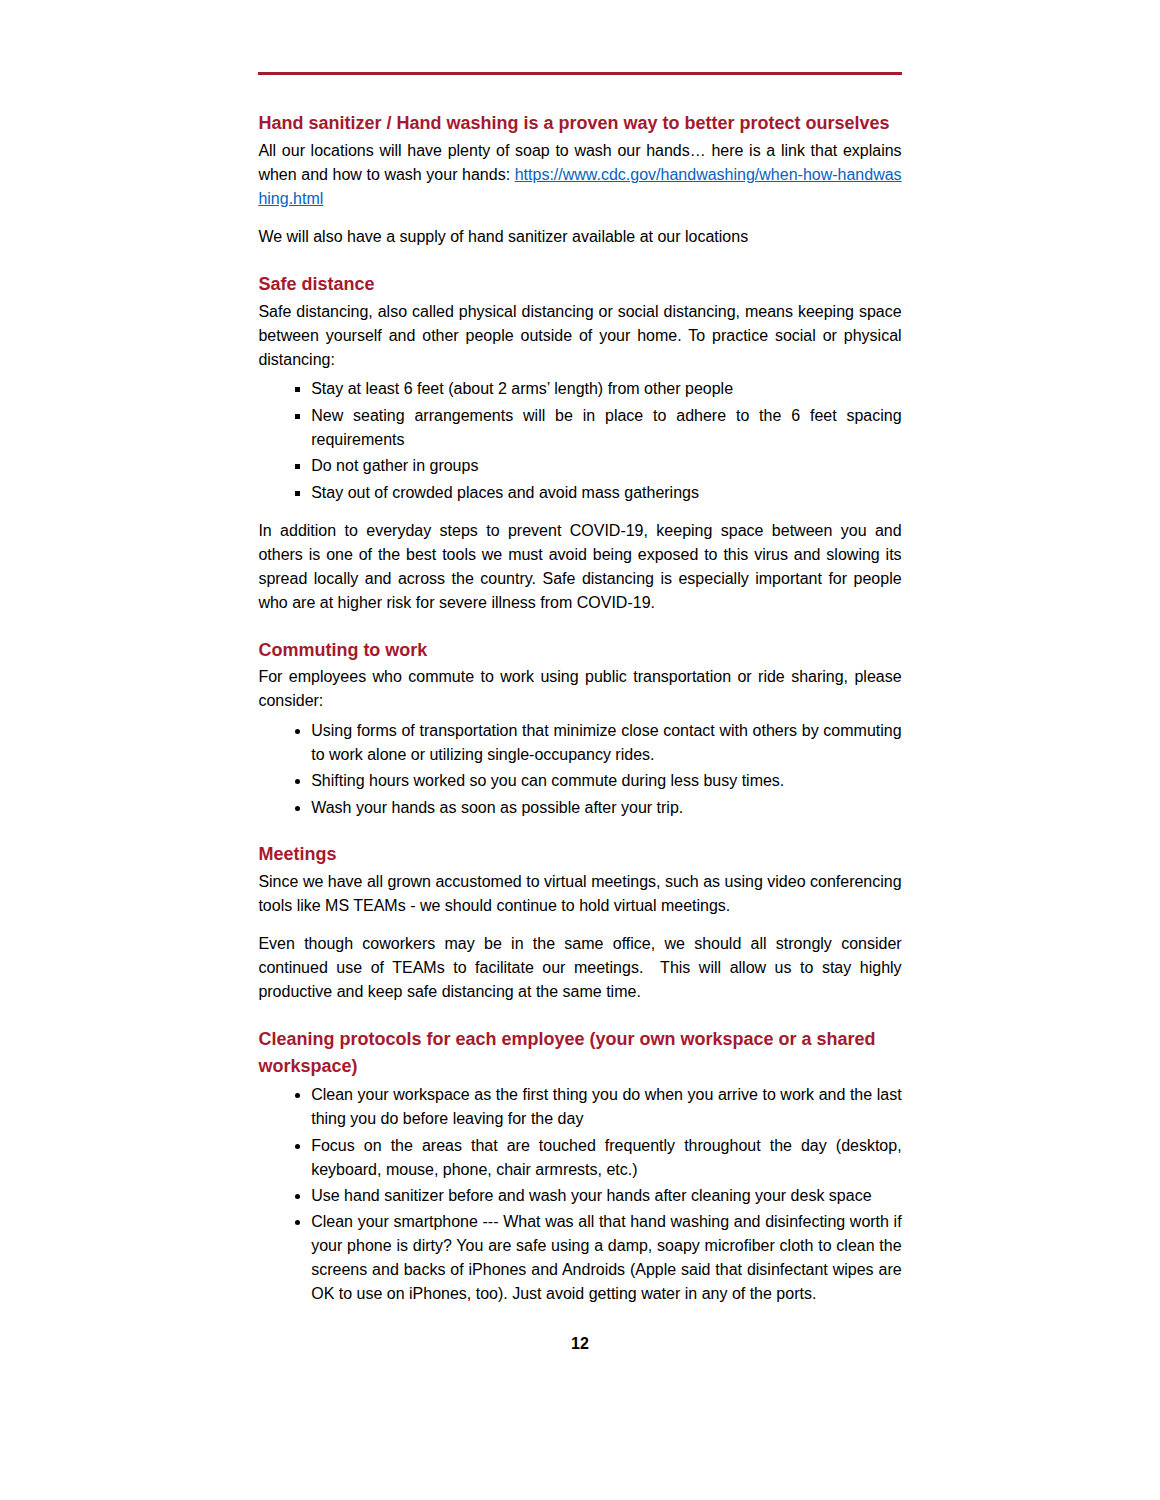Hand sanitizer / Hand washing is a proven way to better protect ourselves
All our locations will have plenty of soap to wash our hands… here is a link that explains when and how to wash your hands: https://www.cdc.gov/handwashing/when-how-handwashing.html
We will also have a supply of hand sanitizer available at our locations
Safe distance
Safe distancing, also called physical distancing or social distancing, means keeping space between yourself and other people outside of your home. To practice social or physical distancing:
Stay at least 6 feet (about 2 arms’ length) from other people
New seating arrangements will be in place to adhere to the 6 feet spacing requirements
Do not gather in groups
Stay out of crowded places and avoid mass gatherings
In addition to everyday steps to prevent COVID-19, keeping space between you and others is one of the best tools we must avoid being exposed to this virus and slowing its spread locally and across the country. Safe distancing is especially important for people who are at higher risk for severe illness from COVID-19.
Commuting to work
For employees who commute to work using public transportation or ride sharing, please consider:
Using forms of transportation that minimize close contact with others by commuting to work alone or utilizing single-occupancy rides.
Shifting hours worked so you can commute during less busy times.
Wash your hands as soon as possible after your trip.
Meetings
Since we have all grown accustomed to virtual meetings, such as using video conferencing tools like MS TEAMs - we should continue to hold virtual meetings.
Even though coworkers may be in the same office, we should all strongly consider continued use of TEAMs to facilitate our meetings. This will allow us to stay highly productive and keep safe distancing at the same time.
Cleaning protocols for each employee (your own workspace or a shared workspace)
Clean your workspace as the first thing you do when you arrive to work and the last thing you do before leaving for the day
Focus on the areas that are touched frequently throughout the day (desktop, keyboard, mouse, phone, chair armrests, etc.)
Use hand sanitizer before and wash your hands after cleaning your desk space
Clean your smartphone --- What was all that hand washing and disinfecting worth if your phone is dirty? You are safe using a damp, soapy microfiber cloth to clean the screens and backs of iPhones and Androids (Apple said that disinfectant wipes are OK to use on iPhones, too). Just avoid getting water in any of the ports.
12